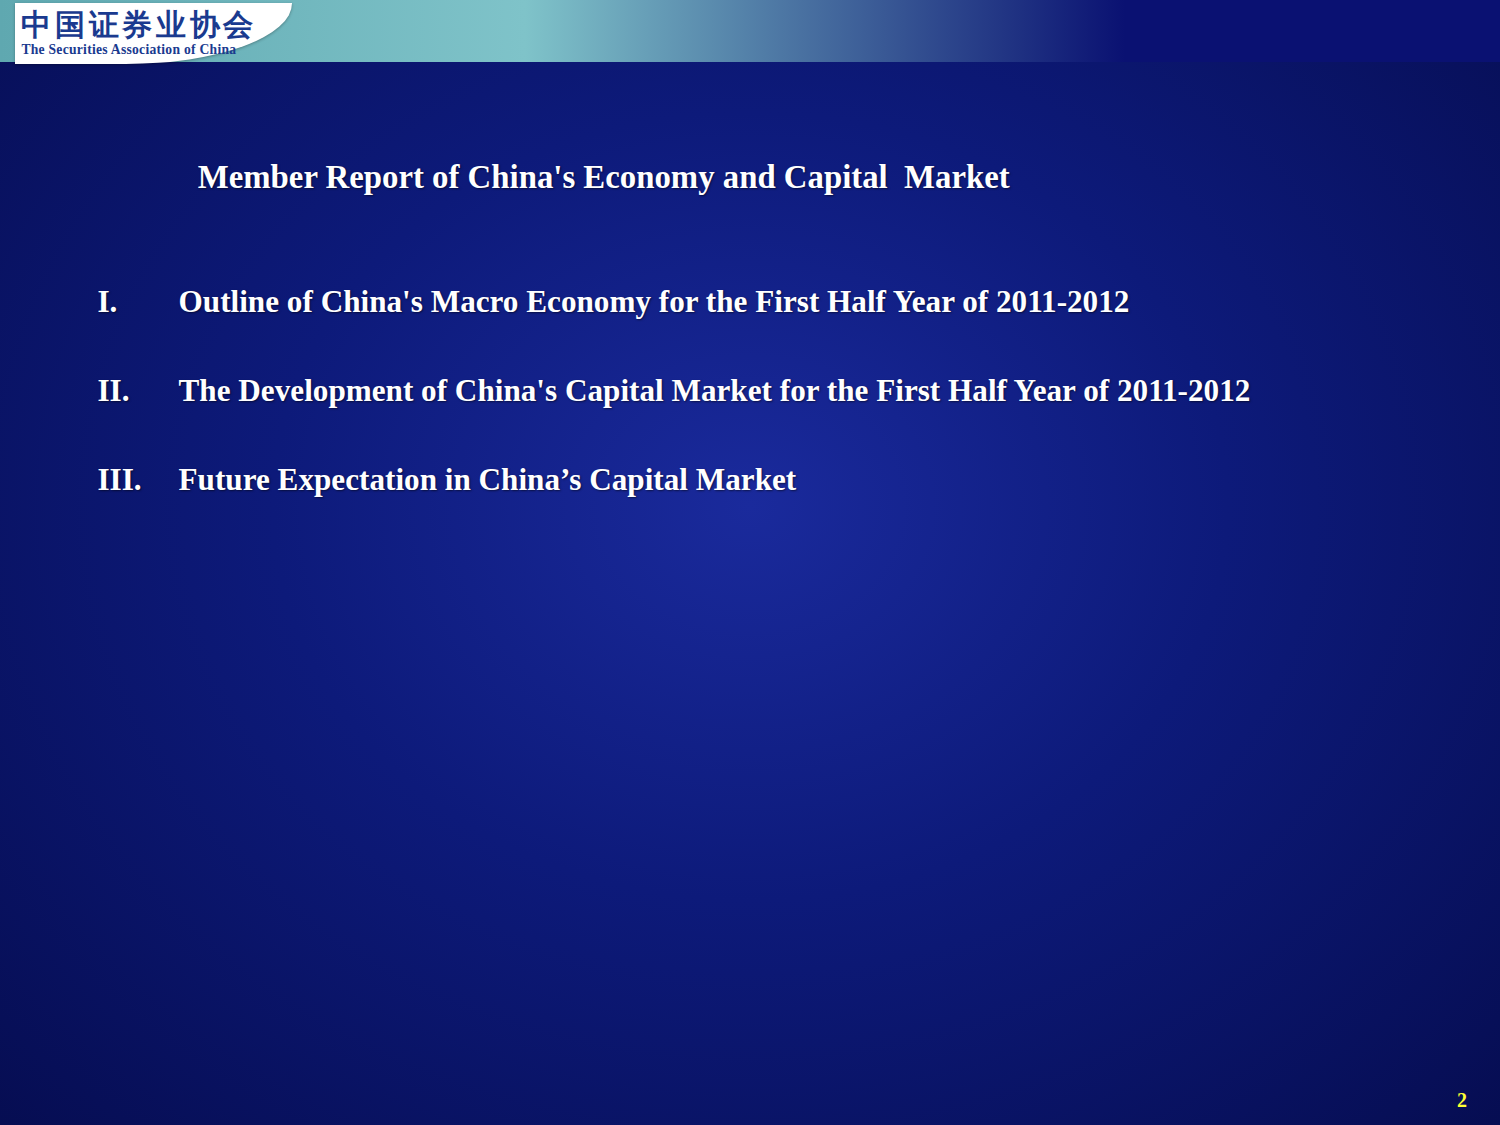中国证券业协会
The Securities Association of China
Member Report of China's Economy and Capital Market
I. Outline of China's Macro Economy for the First Half Year of 2011-2012
II. The Development of China's Capital Market for the First Half Year of 2011-2012
III. Future Expectation in China’s Capital Market
2